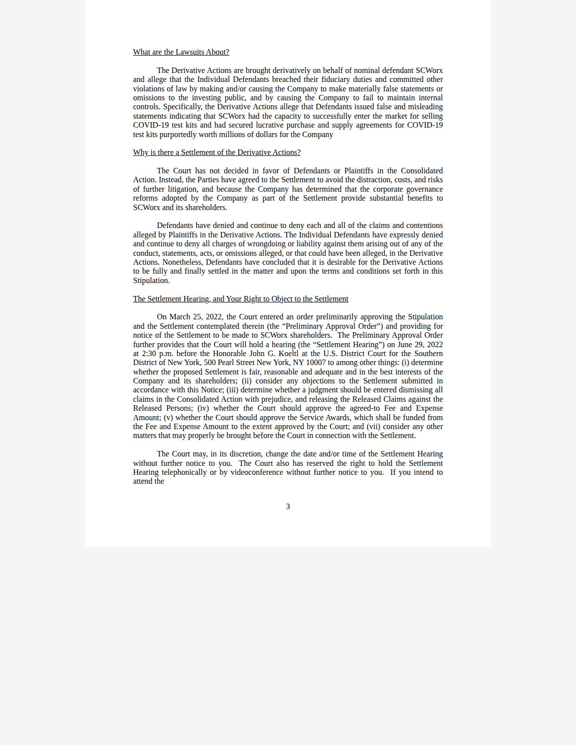What are the Lawsuits About?
The Derivative Actions are brought derivatively on behalf of nominal defendant SCWorx and allege that the Individual Defendants breached their fiduciary duties and committed other violations of law by making and/or causing the Company to make materially false statements or omissions to the investing public, and by causing the Company to fail to maintain internal controls. Specifically, the Derivative Actions allege that Defendants issued false and misleading statements indicating that SCWorx had the capacity to successfully enter the market for selling COVID-19 test kits and had secured lucrative purchase and supply agreements for COVID-19 test kits purportedly worth millions of dollars for the Company
Why is there a Settlement of the Derivative Actions?
The Court has not decided in favor of Defendants or Plaintiffs in the Consolidated Action. Instead, the Parties have agreed to the Settlement to avoid the distraction, costs, and risks of further litigation, and because the Company has determined that the corporate governance reforms adopted by the Company as part of the Settlement provide substantial benefits to SCWorx and its shareholders.
Defendants have denied and continue to deny each and all of the claims and contentions alleged by Plaintiffs in the Derivative Actions. The Individual Defendants have expressly denied and continue to deny all charges of wrongdoing or liability against them arising out of any of the conduct, statements, acts, or omissions alleged, or that could have been alleged, in the Derivative Actions. Nonetheless, Defendants have concluded that it is desirable for the Derivative Actions to be fully and finally settled in the matter and upon the terms and conditions set forth in this Stipulation.
The Settlement Hearing, and Your Right to Object to the Settlement
On March 25, 2022, the Court entered an order preliminarily approving the Stipulation and the Settlement contemplated therein (the “Preliminary Approval Order”) and providing for notice of the Settlement to be made to SCWorx shareholders. The Preliminary Approval Order further provides that the Court will hold a hearing (the “Settlement Hearing”) on June 29, 2022 at 2:30 p.m. before the Honorable John G. Koeltl at the U.S. District Court for the Southern District of New York, 500 Pearl Street New York, NY 10007 to among other things: (i) determine whether the proposed Settlement is fair, reasonable and adequate and in the best interests of the Company and its shareholders; (ii) consider any objections to the Settlement submitted in accordance with this Notice; (iii) determine whether a judgment should be entered dismissing all claims in the Consolidated Action with prejudice, and releasing the Released Claims against the Released Persons; (iv) whether the Court should approve the agreed-to Fee and Expense Amount; (v) whether the Court should approve the Service Awards, which shall be funded from the Fee and Expense Amount to the extent approved by the Court; and (vii) consider any other matters that may properly be brought before the Court in connection with the Settlement.
The Court may, in its discretion, change the date and/or time of the Settlement Hearing without further notice to you. The Court also has reserved the right to hold the Settlement Hearing telephonically or by videoconference without further notice to you. If you intend to attend the
3